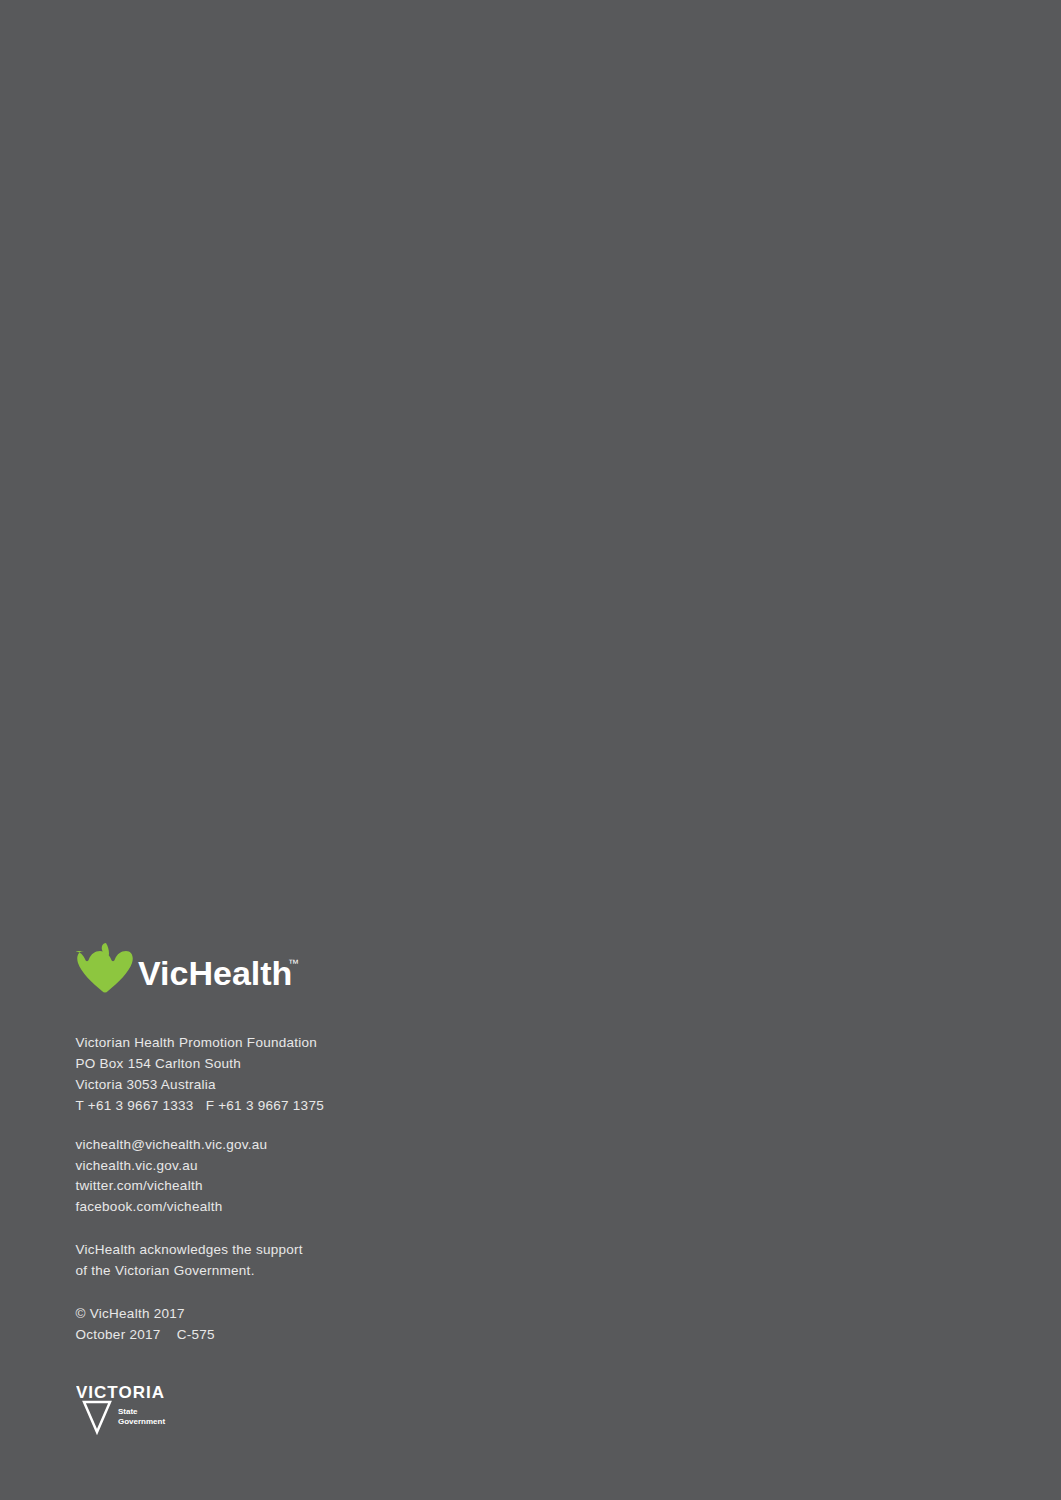VicHealth VicHealth ™
Victorian Health Promotion Foundation
PO Box 154 Carlton South
Victoria 3053 Australia
T +61 3 9667 1333 F +61 3 9667 1375
vichealth@vichealth.vic.gov.au
vichealth.vic.gov.au
twitter.com/vichealth
facebook.com/vichealth
VicHealth acknowledges the support
of the Victorian Government.
© VicHealth 2017
October 2017 C-575
Victoria State Government VICTORIA State Government